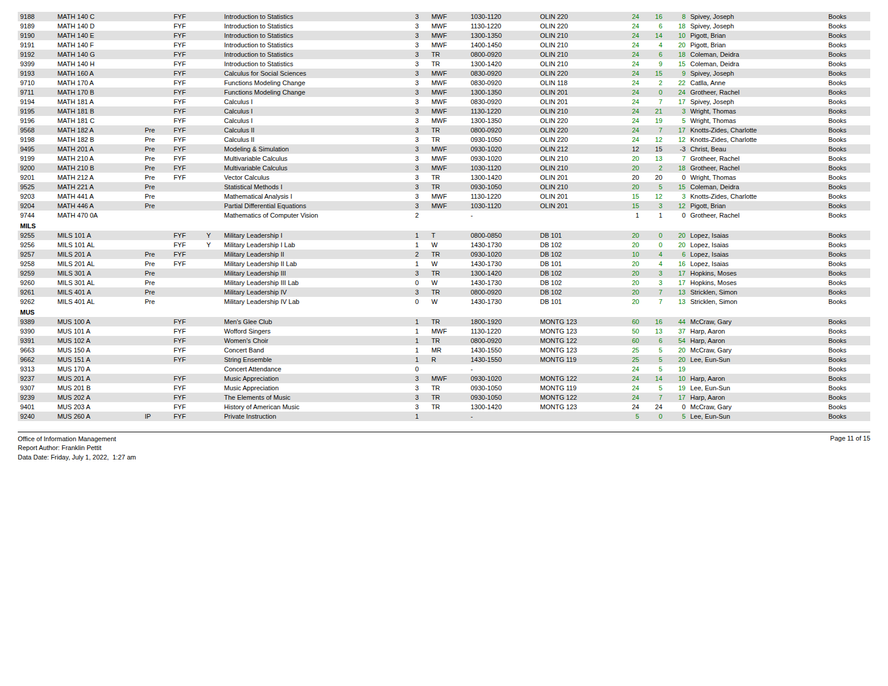| 9188 | MATH 140 C | | FYF | | Introduction to Statistics | 3 | MWF | 1030-1120 | OLIN 220 | 24 | 16 | 8 | Spivey, Joseph | Books |
| 9189 | MATH 140 D | | FYF | | Introduction to Statistics | 3 | MWF | 1130-1220 | OLIN 220 | 24 | 6 | 18 | Spivey, Joseph | Books |
| 9190 | MATH 140 E | | FYF | | Introduction to Statistics | 3 | MWF | 1300-1350 | OLIN 210 | 24 | 14 | 10 | Pigott, Brian | Books |
| 9191 | MATH 140 F | | FYF | | Introduction to Statistics | 3 | MWF | 1400-1450 | OLIN 210 | 24 | 4 | 20 | Pigott, Brian | Books |
| 9192 | MATH 140 G | | FYF | | Introduction to Statistics | 3 | TR | 0800-0920 | OLIN 210 | 24 | 6 | 18 | Coleman, Deidra | Books |
| 9399 | MATH 140 H | | FYF | | Introduction to Statistics | 3 | TR | 1300-1420 | OLIN 210 | 24 | 9 | 15 | Coleman, Deidra | Books |
| 9193 | MATH 160 A | | FYF | | Calculus for Social Sciences | 3 | MWF | 0830-0920 | OLIN 220 | 24 | 15 | 9 | Spivey, Joseph | Books |
| 9710 | MATH 170 A | | FYF | | Functions Modeling Change | 3 | MWF | 0830-0920 | OLIN 118 | 24 | 2 | 22 | Catlla, Anne | Books |
| 9711 | MATH 170 B | | FYF | | Functions Modeling Change | 3 | MWF | 1300-1350 | OLIN 201 | 24 | 0 | 24 | Grotheer, Rachel | Books |
| 9194 | MATH 181 A | | FYF | | Calculus I | 3 | MWF | 0830-0920 | OLIN 201 | 24 | 7 | 17 | Spivey, Joseph | Books |
| 9195 | MATH 181 B | | FYF | | Calculus I | 3 | MWF | 1130-1220 | OLIN 210 | 24 | 21 | 3 | Wright, Thomas | Books |
| 9196 | MATH 181 C | | FYF | | Calculus I | 3 | MWF | 1300-1350 | OLIN 220 | 24 | 19 | 5 | Wright, Thomas | Books |
| 9568 | MATH 182 A | Pre | FYF | | Calculus II | 3 | TR | 0800-0920 | OLIN 220 | 24 | 7 | 17 | Knotts-Zides, Charlotte | Books |
| 9198 | MATH 182 B | Pre | FYF | | Calculus II | 3 | TR | 0930-1050 | OLIN 220 | 24 | 12 | 12 | Knotts-Zides, Charlotte | Books |
| 9495 | MATH 201 A | Pre | FYF | | Modeling & Simulation | 3 | MWF | 0930-1020 | OLIN 212 | 12 | 15 | -3 | Christ, Beau | Books |
| 9199 | MATH 210 A | Pre | FYF | | Multivariable Calculus | 3 | MWF | 0930-1020 | OLIN 210 | 20 | 13 | 7 | Grotheer, Rachel | Books |
| 9200 | MATH 210 B | Pre | FYF | | Multivariable Calculus | 3 | MWF | 1030-1120 | OLIN 210 | 20 | 2 | 18 | Grotheer, Rachel | Books |
| 9201 | MATH 212 A | Pre | FYF | | Vector Calculus | 3 | TR | 1300-1420 | OLIN 201 | 20 | 20 | 0 | Wright, Thomas | Books |
| 9525 | MATH 221 A | Pre | | | Statistical Methods I | 3 | TR | 0930-1050 | OLIN 210 | 20 | 5 | 15 | Coleman, Deidra | Books |
| 9203 | MATH 441 A | Pre | | | Mathematical Analysis I | 3 | MWF | 1130-1220 | OLIN 201 | 15 | 12 | 3 | Knotts-Zides, Charlotte | Books |
| 9204 | MATH 446 A | Pre | | | Partial Differential Equations | 3 | MWF | 1030-1120 | OLIN 201 | 15 | 3 | 12 | Pigott, Brian | Books |
| 9744 | MATH 470 0A | | | | Mathematics of Computer Vision | 2 | | - | | 1 | 1 | 0 | Grotheer, Rachel | Books |
| MILS |
| 9255 | MILS 101 A | | FYF | Y | Military Leadership I | 1 | T | 0800-0850 | DB 101 | 20 | 0 | 20 | Lopez, Isaias | Books |
| 9256 | MILS 101 AL | | FYF | Y | Military Leadership I Lab | 1 | W | 1430-1730 | DB 102 | 20 | 0 | 20 | Lopez, Isaias | Books |
| 9257 | MILS 201 A | Pre | FYF | | Military Leadership II | 2 | TR | 0930-1020 | DB 102 | 10 | 4 | 6 | Lopez, Isaias | Books |
| 9258 | MILS 201 AL | Pre | FYF | | Military Leadership II Lab | 1 | W | 1430-1730 | DB 101 | 20 | 4 | 16 | Lopez, Isaias | Books |
| 9259 | MILS 301 A | Pre | | | Military Leadership III | 3 | TR | 1300-1420 | DB 102 | 20 | 3 | 17 | Hopkins, Moses | Books |
| 9260 | MILS 301 AL | Pre | | | Military Leadership III Lab | 0 | W | 1430-1730 | DB 102 | 20 | 3 | 17 | Hopkins, Moses | Books |
| 9261 | MILS 401 A | Pre | | | Military Leadership IV | 3 | TR | 0800-0920 | DB 102 | 20 | 7 | 13 | Stricklen, Simon | Books |
| 9262 | MILS 401 AL | Pre | | | Military Leadership IV Lab | 0 | W | 1430-1730 | DB 101 | 20 | 7 | 13 | Stricklen, Simon | Books |
| MUS |
| 9389 | MUS 100 A | | FYF | | Men's Glee Club | 1 | TR | 1800-1920 | MONTG 123 | 60 | 16 | 44 | McCraw, Gary | Books |
| 9390 | MUS 101 A | | FYF | | Wofford Singers | 1 | MWF | 1130-1220 | MONTG 123 | 50 | 13 | 37 | Harp, Aaron | Books |
| 9391 | MUS 102 A | | FYF | | Women's Choir | 1 | TR | 0800-0920 | MONTG 122 | 60 | 6 | 54 | Harp, Aaron | Books |
| 9663 | MUS 150 A | | FYF | | Concert Band | 1 | MR | 1430-1550 | MONTG 123 | 25 | 5 | 20 | McCraw, Gary | Books |
| 9662 | MUS 151 A | | FYF | | String Ensemble | 1 | R | 1430-1550 | MONTG 119 | 25 | 5 | 20 | Lee, Eun-Sun | Books |
| 9313 | MUS 170 A | | | | Concert Attendance | 0 | | - | | 24 | 5 | 19 | | Books |
| 9237 | MUS 201 A | | FYF | | Music Appreciation | 3 | MWF | 0930-1020 | MONTG 122 | 24 | 14 | 10 | Harp, Aaron | Books |
| 9307 | MUS 201 B | | FYF | | Music Appreciation | 3 | TR | 0930-1050 | MONTG 119 | 24 | 5 | 19 | Lee, Eun-Sun | Books |
| 9239 | MUS 202 A | | FYF | | The Elements of Music | 3 | TR | 0930-1050 | MONTG 122 | 24 | 7 | 17 | Harp, Aaron | Books |
| 9401 | MUS 203 A | | FYF | | History of American Music | 3 | TR | 1300-1420 | MONTG 123 | 24 | 24 | 0 | McCraw, Gary | Books |
| 9240 | MUS 260 A | IP | FYF | | Private Instruction | 1 | | - | | 5 | 0 | 5 | Lee, Eun-Sun | Books |
Office of Information Management
Report Author: Franklin Pettit
Data Date: Friday, July 1, 2022, 1:27 am
Page 11 of 15